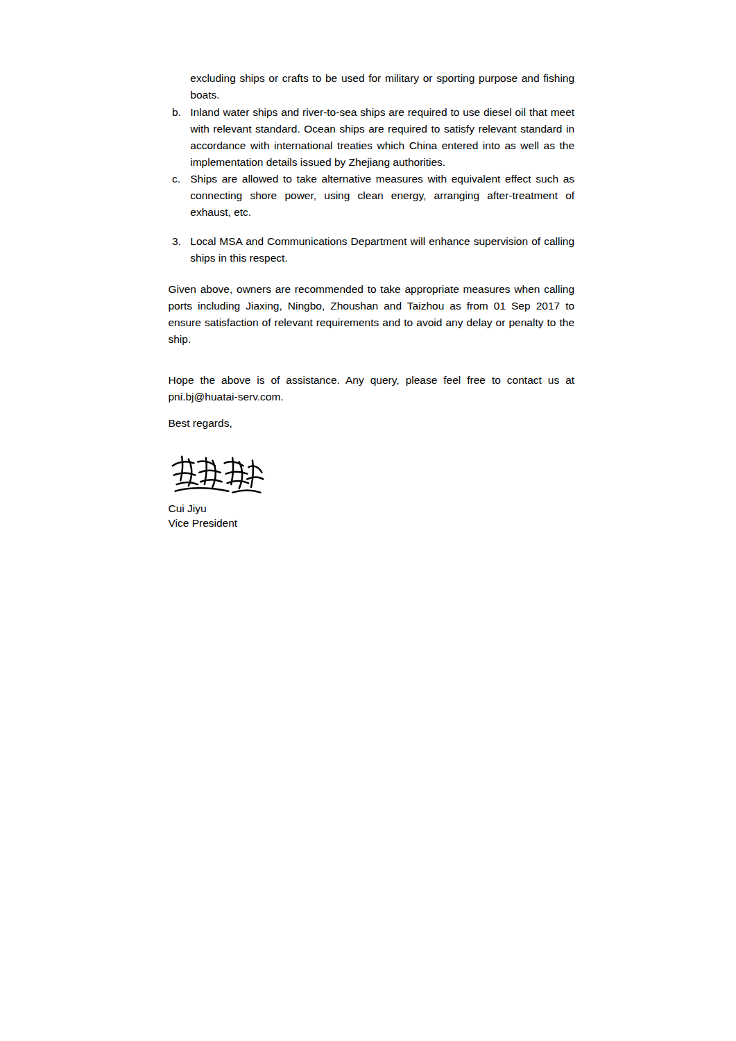excluding ships or crafts to be used for military or sporting purpose and fishing boats.
b. Inland water ships and river-to-sea ships are required to use diesel oil that meet with relevant standard. Ocean ships are required to satisfy relevant standard in accordance with international treaties which China entered into as well as the implementation details issued by Zhejiang authorities.
c. Ships are allowed to take alternative measures with equivalent effect such as connecting shore power, using clean energy, arranging after-treatment of exhaust, etc.
3. Local MSA and Communications Department will enhance supervision of calling ships in this respect.
Given above, owners are recommended to take appropriate measures when calling ports including Jiaxing, Ningbo, Zhoushan and Taizhou as from 01 Sep 2017 to ensure satisfaction of relevant requirements and to avoid any delay or penalty to the ship.
Hope the above is of assistance. Any query, please feel free to contact us at pni.bj@huatai-serv.com.
Best regards,
Cui Jiyu
Vice President